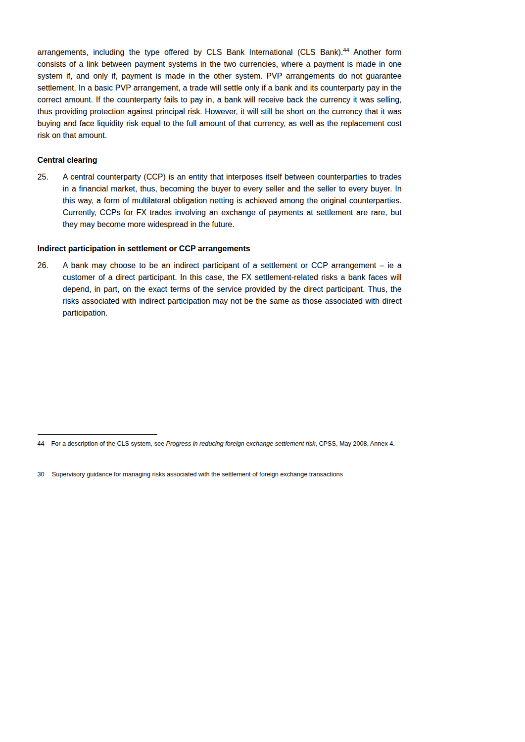arrangements, including the type offered by CLS Bank International (CLS Bank).44 Another form consists of a link between payment systems in the two currencies, where a payment is made in one system if, and only if, payment is made in the other system. PVP arrangements do not guarantee settlement. In a basic PVP arrangement, a trade will settle only if a bank and its counterparty pay in the correct amount. If the counterparty fails to pay in, a bank will receive back the currency it was selling, thus providing protection against principal risk. However, it will still be short on the currency that it was buying and face liquidity risk equal to the full amount of that currency, as well as the replacement cost risk on that amount.
Central clearing
25.
A central counterparty (CCP) is an entity that interposes itself between counterparties to trades in a financial market, thus, becoming the buyer to every seller and the seller to every buyer. In this way, a form of multilateral obligation netting is achieved among the original counterparties. Currently, CCPs for FX trades involving an exchange of payments at settlement are rare, but they may become more widespread in the future.
Indirect participation in settlement or CCP arrangements
26.
A bank may choose to be an indirect participant of a settlement or CCP arrangement – ie a customer of a direct participant. In this case, the FX settlement-related risks a bank faces will depend, in part, on the exact terms of the service provided by the direct participant. Thus, the risks associated with indirect participation may not be the same as those associated with direct participation.
44
For a description of the CLS system, see Progress in reducing foreign exchange settlement risk, CPSS, May 2008, Annex 4.
30
Supervisory guidance for managing risks associated with the settlement of foreign exchange transactions